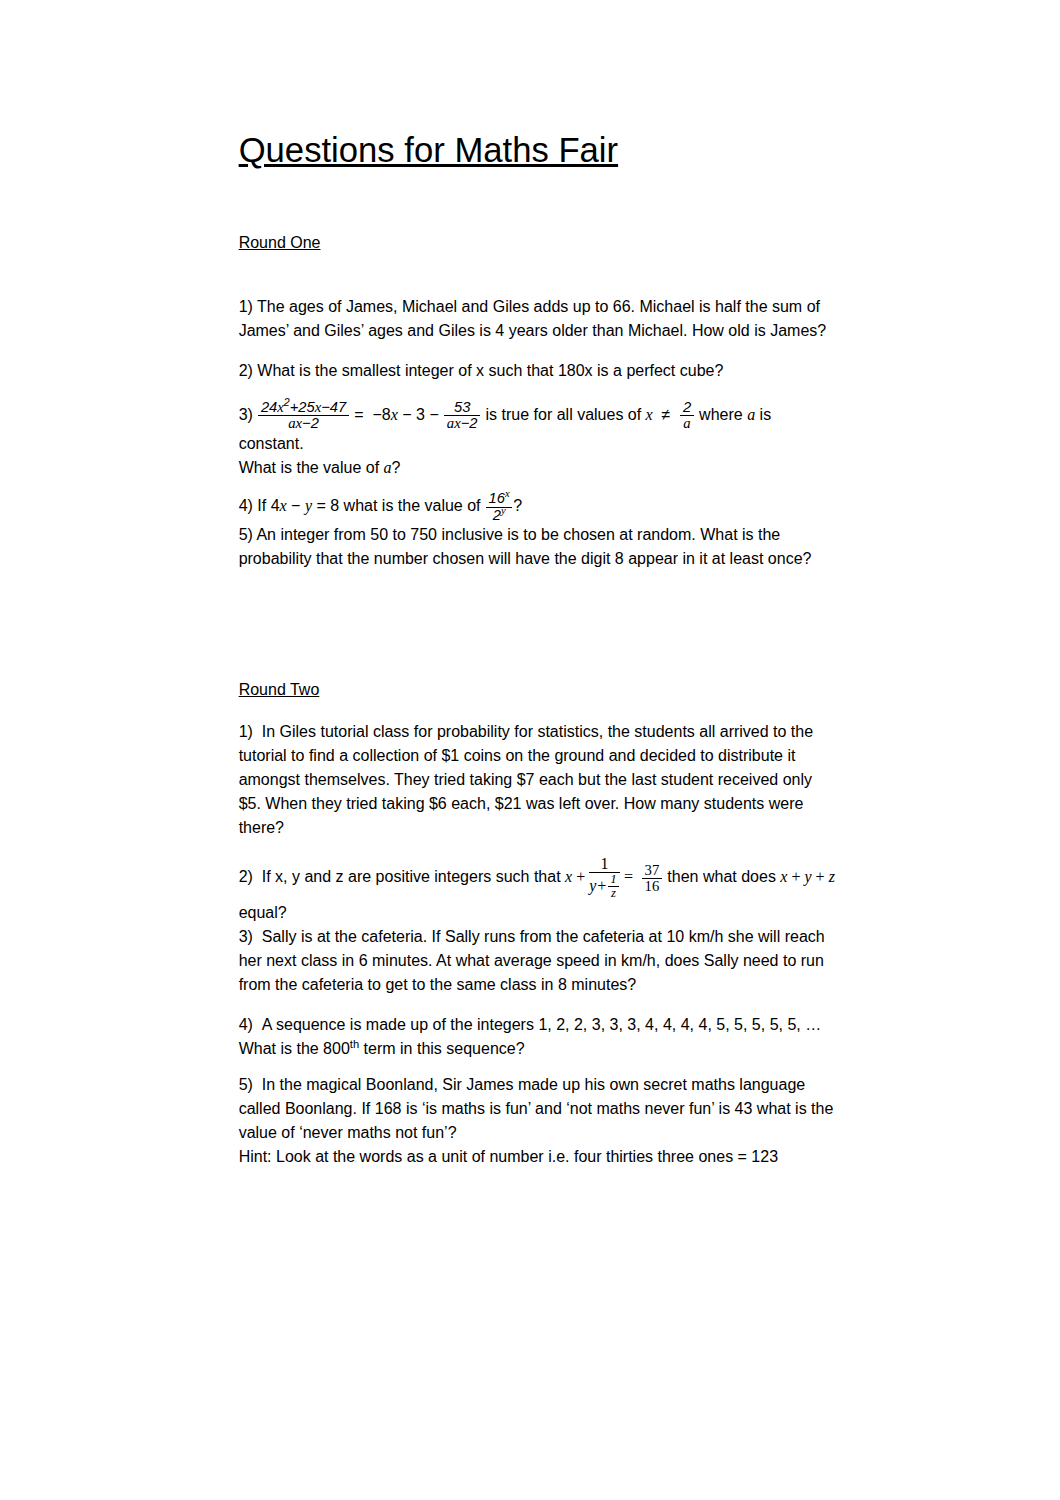Questions for Maths Fair
Round One
1) The ages of James, Michael and Giles adds up to 66. Michael is half the sum of James’ and Giles’ ages and Giles is 4 years older than Michael. How old is James?
2) What is the smallest integer of x such that 180x is a perfect cube?
3) 24x2+25x−47 ax−2 = −8x − 3 − 53 ax−2 is true for all values of x ≠ 2 a where a is constant.
What is the value of a?
4) If 4x − y = 8 what is the value of 16x 2y?
5) An integer from 50 to 750 inclusive is to be chosen at random. What is the probability that the number chosen will have the digit 8 appear in it at least once?
Round Two
1) In Giles tutorial class for probability for statistics, the students all arrived to the tutorial to find a collection of $1 coins on the ground and decided to distribute it amongst themselves. They tried taking $7 each but the last student received only $5. When they tried taking $6 each, $21 was left over. How many students were there?
2) If x, y and z are positive integers such that x + 1 y+1 z = 3716 then what does x + y + z equal?
3) Sally is at the cafeteria. If Sally runs from the cafeteria at 10 km/h she will reach her next class in 6 minutes. At what average speed in km/h, does Sally need to run from the cafeteria to get to the same class in 8 minutes?
4) A sequence is made up of the integers 1, 2, 2, 3, 3, 3, 4, 4, 4, 4, 5, 5, 5, 5, 5, …
What is the 800th term in this sequence?
5) In the magical Boonland, Sir James made up his own secret maths language called Boonlang. If 168 is ‘is maths is fun’ and ‘not maths never fun’ is 43 what is the value of ‘never maths not fun’?
Hint: Look at the words as a unit of number i.e. four thirties three ones = 123